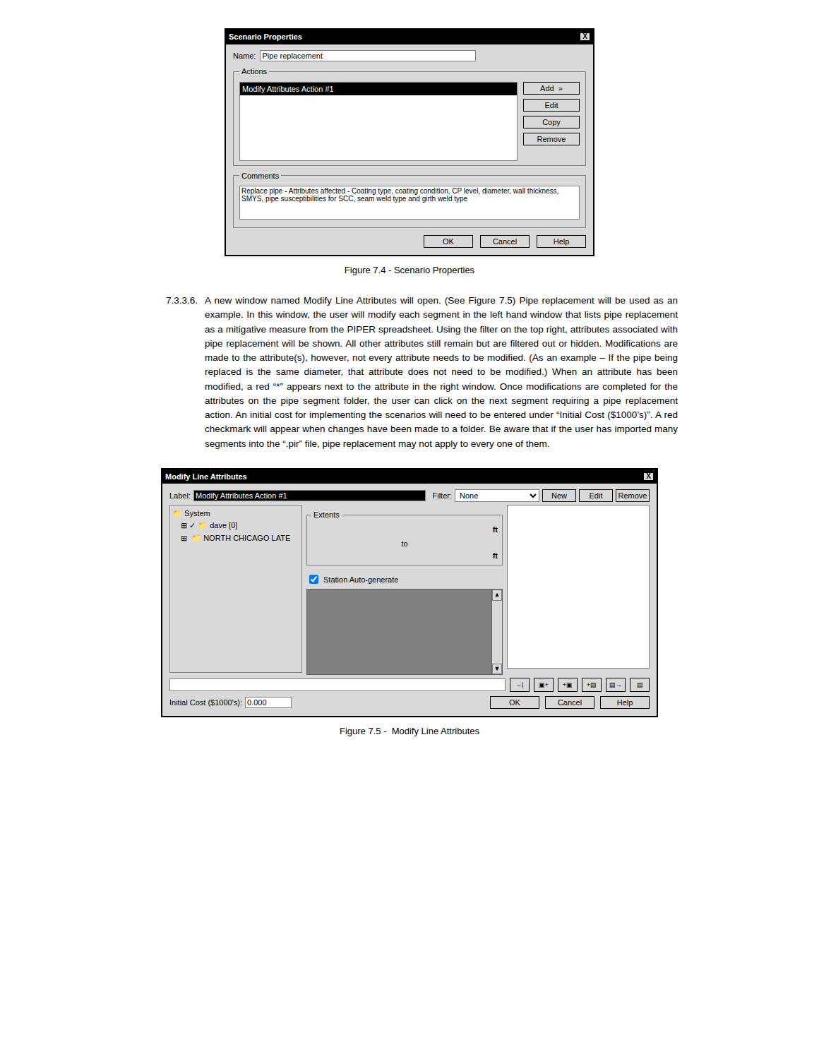Scenario Properties X
Name:
Actions
Modify Attributes Action #1
Add » Edit Copy Remove
Comments Replace pipe - Attributes affected - Coating type, coating condition, CP level, diameter, wall thickness, SMYS, pipe susceptibilities for SCC, seam weld type and girth weld type
OK Cancel Help
Figure 7.4 - Scenario Properties
7.3.3.6. A new window named Modify Line Attributes will open. (See Figure 7.5) Pipe replacement will be used as an example. In this window, the user will modify each segment in the left hand window that lists pipe replacement as a mitigative measure from the PIPER spreadsheet. Using the filter on the top right, attributes associated with pipe replacement will be shown. All other attributes still remain but are filtered out or hidden. Modifications are made to the attribute(s), however, not every attribute needs to be modified. (As an example – If the pipe being replaced is the same diameter, that attribute does not need to be modified.) When an attribute has been modified, a red “*” appears next to the attribute in the right window. Once modifications are completed for the attributes on the pipe segment folder, the user can click on the next segment requiring a pipe replacement action. An initial cost for implementing the scenarios will need to be entered under “Initial Cost ($1000’s)”. A red checkmark will appear when changes have been made to a folder. Be aware that if the user has imported many segments into the “.pir” file, pipe replacement may not apply to every one of them.
Modify Line Attributes X
Label:
Filter: None New Edit Remove
📁 System
⊞ ✓ 📁 dave [0]
⊞ 📁 NORTH CHICAGO LATE
Extents
ft
to
ft
Station Auto-generate
▲ ▼
→|
▣+
+▣
+▤
▤→
▤
Initial Cost ($1000's):
OK Cancel Help
Figure 7.5 - Modify Line Attributes